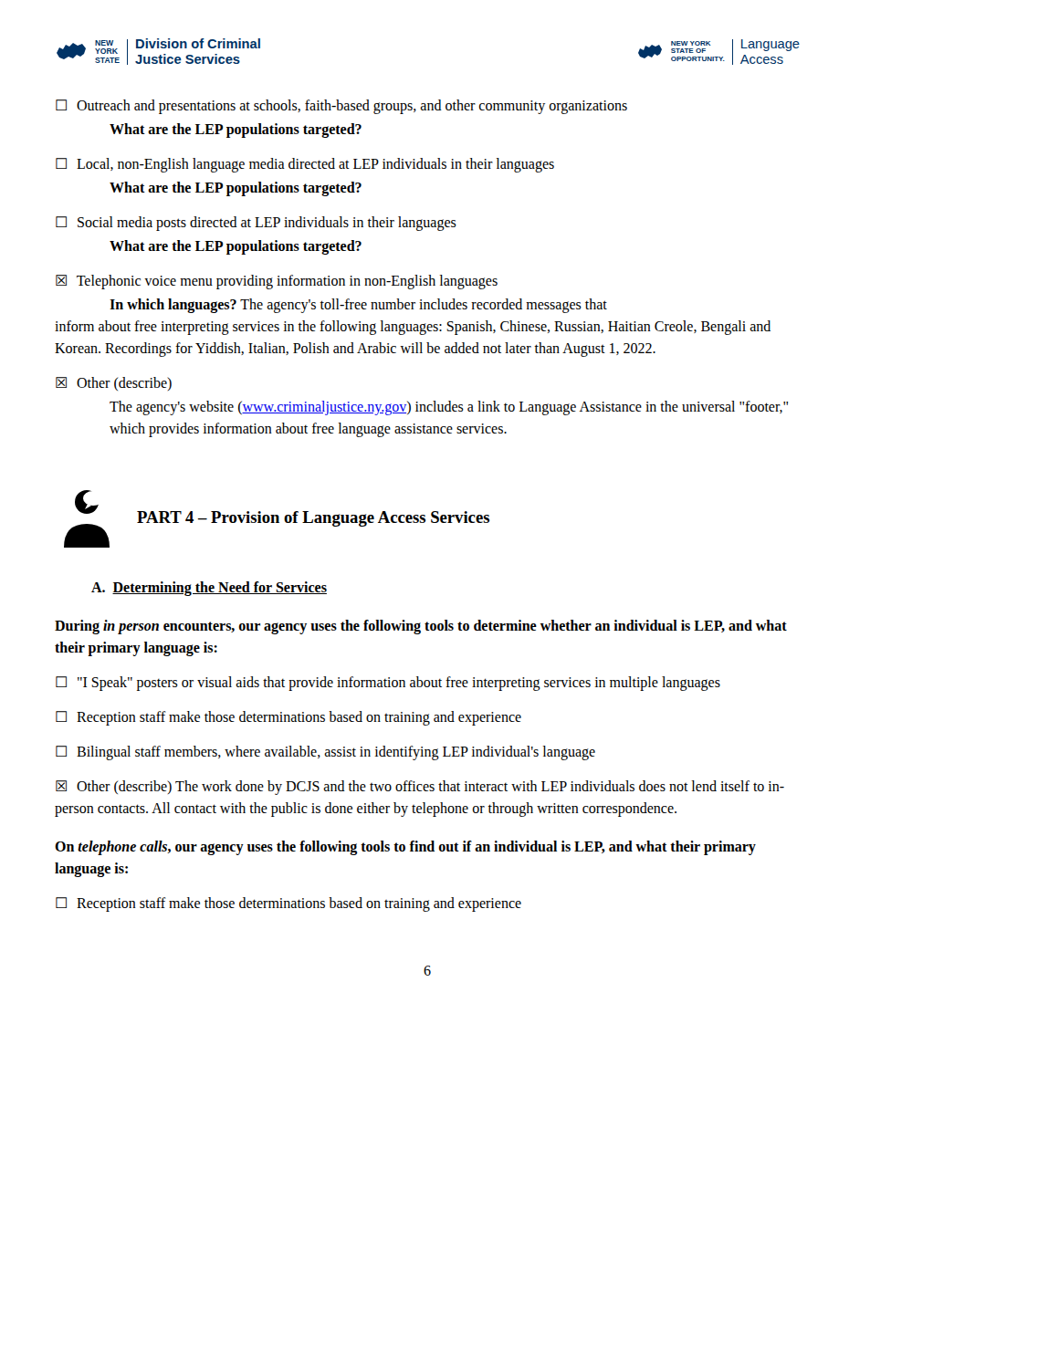NEW
YORK
STATE
Division of Criminal
Justice Services
NEW YORK
STATE OF
OPPORTUNITY.
Language
Access
☐ Outreach and presentations at schools, faith-based groups, and other community organizations
What are the LEP populations targeted?
☐ Local, non-English language media directed at LEP individuals in their languages
What are the LEP populations targeted?
☐ Social media posts directed at LEP individuals in their languages
What are the LEP populations targeted?
☒ Telephonic voice menu providing information in non-English languages
In which languages? The agency's toll-free number includes recorded messages that
inform about free interpreting services in the following languages: Spanish, Chinese, Russian, Haitian Creole, Bengali and Korean. Recordings for Yiddish, Italian, Polish and Arabic will be added not later than August 1, 2022.
☒ Other (describe)
The agency's website (www.criminaljustice.ny.gov) includes a link to Language Assistance in the universal "footer," which provides information about free language assistance services.
PART 4 – Provision of Language Access Services
A. Determining the Need for Services
During in person encounters, our agency uses the following tools to determine whether an individual is LEP, and what their primary language is:
☐ "I Speak" posters or visual aids that provide information about free interpreting services in multiple languages
☐ Reception staff make those determinations based on training and experience
☐ Bilingual staff members, where available, assist in identifying LEP individual's language
☒ Other (describe) The work done by DCJS and the two offices that interact with LEP individuals does not lend itself to in-person contacts. All contact with the public is done either by telephone or through written correspondence.
On telephone calls, our agency uses the following tools to find out if an individual is LEP, and what their primary language is:
☐ Reception staff make those determinations based on training and experience
6